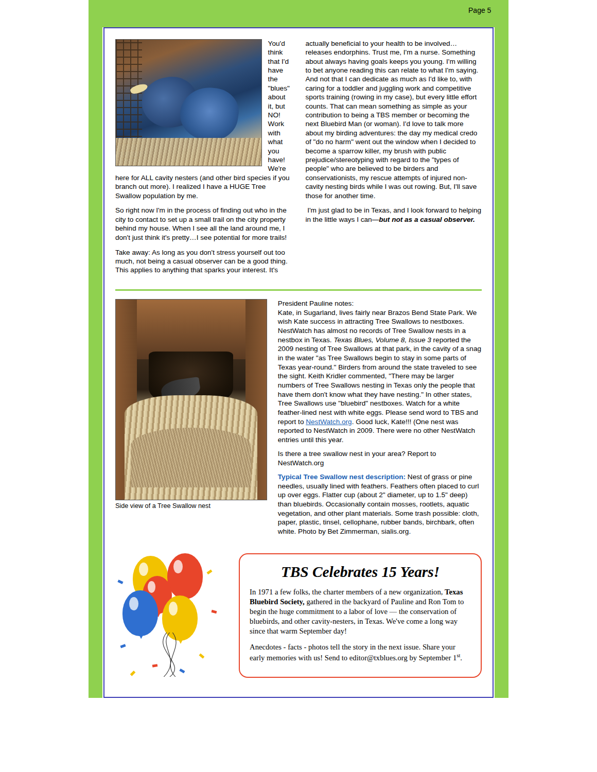Page 5
You'd think that I'd have the "blues" about it, but NO! Work with what you have! We're here for ALL cavity nesters (and other bird species if you branch out more). I realized I have a HUGE Tree Swallow population by me.
So right now I'm in the process of finding out who in the city to contact to set up a small trail on the city property behind my house. When I see all the land around me, I don't just think it's pretty…I see potential for more trails!
Take away: As long as you don't stress yourself out too much, not being a casual observer can be a good thing. This applies to anything that sparks your interest. It's
actually beneficial to your health to be involved… releases endorphins. Trust me, I'm a nurse. Something about always having goals keeps you young. I'm willing to bet anyone reading this can relate to what I'm saying. And not that I can dedicate as much as I'd like to, with caring for a toddler and juggling work and competitive sports training (rowing in my case), but every little effort counts. That can mean something as simple as your contribution to being a TBS member or becoming the next Bluebird Man (or woman). I'd love to talk more about my birding adventures: the day my medical credo of "do no harm" went out the window when I decided to become a sparrow killer, my brush with public prejudice/stereotyping with regard to the "types of people" who are believed to be birders and conservationists, my rescue attempts of injured non-cavity nesting birds while I was out rowing. But, I'll save those for another time.
I'm just glad to be in Texas, and I look forward to helping in the little ways I can—but not as a casual observer.
Side view of a Tree Swallow nest
President Pauline notes:
Kate, in Sugarland, lives fairly near Brazos Bend State Park. We wish Kate success in attracting Tree Swallows to nestboxes. NestWatch has almost no records of Tree Swallow nests in a nestbox in Texas. Texas Blues, Volume 8, Issue 3 reported the 2009 nesting of Tree Swallows at that park, in the cavity of a snag in the water "as Tree Swallows begin to stay in some parts of Texas year-round." Birders from around the state traveled to see the sight. Keith Kridler commented, "There may be larger numbers of Tree Swallows nesting in Texas only the people that have them don't know what they have nesting." In other states, Tree Swallows use "bluebird" nestboxes. Watch for a white feather-lined nest with white eggs. Please send word to TBS and report to NestWatch.org. Good luck, Kate!!! (One nest was reported to NestWatch in 2009. There were no other NestWatch entries until this year.
Is there a tree swallow nest in your area? Report to NestWatch.org
Typical Tree Swallow nest description: Nest of grass or pine needles, usually lined with feathers. Feathers often placed to curl up over eggs. Flatter cup (about 2" diameter, up to 1.5" deep) than bluebirds. Occasionally contain mosses, rootlets, aquatic vegetation, and other plant materials. Some trash possible: cloth, paper, plastic, tinsel, cellophane, rubber bands, birchbark, often white. Photo by Bet Zimmerman, sialis.org.
TBS Celebrates 15 Years!
In 1971 a few folks, the charter members of a new organization, Texas Bluebird Society, gathered in the backyard of Pauline and Ron Tom to begin the huge commitment to a labor of love — the conservation of bluebirds, and other cavity-nesters, in Texas. We've come a long way since that warm September day!
Anecdotes - facts - photos tell the story in the next issue. Share your early memories with us! Send to editor@txblues.org by September 1st.